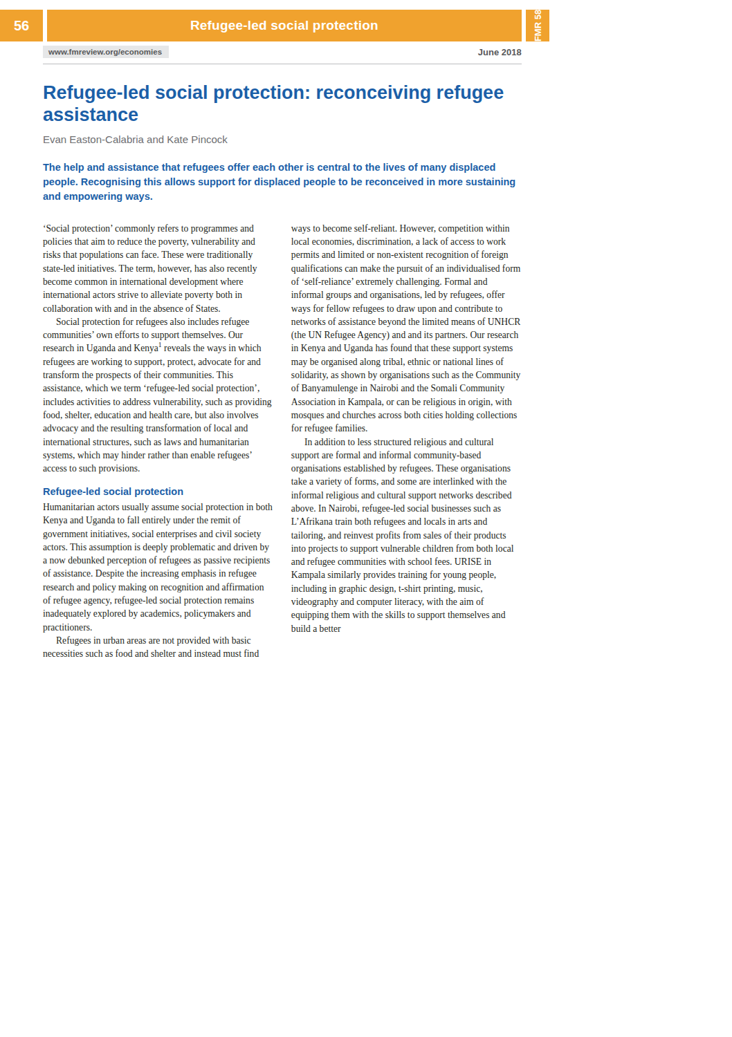56
Refugee-led social protection
FMR 58
www.fmreview.org/economies
June 2018
Refugee-led social protection: reconceiving refugee assistance
Evan Easton-Calabria and Kate Pincock
The help and assistance that refugees offer each other is central to the lives of many displaced people. Recognising this allows support for displaced people to be reconceived in more sustaining and empowering ways.
‘Social protection’ commonly refers to programmes and policies that aim to reduce the poverty, vulnerability and risks that populations can face. These were traditionally state-led initiatives. The term, however, has also recently become common in international development where international actors strive to alleviate poverty both in collaboration with and in the absence of States.
Social protection for refugees also includes refugee communities’ own efforts to support themselves. Our research in Uganda and Kenya1 reveals the ways in which refugees are working to support, protect, advocate for and transform the prospects of their communities. This assistance, which we term ‘refugee-led social protection’, includes activities to address vulnerability, such as providing food, shelter, education and health care, but also involves advocacy and the resulting transformation of local and international structures, such as laws and humanitarian systems, which may hinder rather than enable refugees’ access to such provisions.
Refugee-led social protection
Humanitarian actors usually assume social protection in both Kenya and Uganda to fall entirely under the remit of government initiatives, social enterprises and civil society actors. This assumption is deeply problematic and driven by a now debunked perception of refugees as passive recipients of assistance. Despite the increasing emphasis in refugee research and policy making on recognition and affirmation of refugee agency, refugee-led social protection remains inadequately explored by academics, policymakers and practitioners.
Refugees in urban areas are not provided with basic necessities such as food and shelter and instead must find ways to become self-reliant. However, competition within local economies, discrimination, a lack of access to work permits and limited or non-existent recognition of foreign qualifications can make the pursuit of an individualised form of ‘self-reliance’ extremely challenging. Formal and informal groups and organisations, led by refugees, offer ways for fellow refugees to draw upon and contribute to networks of assistance beyond the limited means of UNHCR (the UN Refugee Agency) and and its partners. Our research in Kenya and Uganda has found that these support systems may be organised along tribal, ethnic or national lines of solidarity, as shown by organisations such as the Community of Banyamulenge in Nairobi and the Somali Community Association in Kampala, or can be religious in origin, with mosques and churches across both cities holding collections for refugee families.
In addition to less structured religious and cultural support are formal and informal community-based organisations established by refugees. These organisations take a variety of forms, and some are interlinked with the informal religious and cultural support networks described above. In Nairobi, refugee-led social businesses such as L’Afrikana train both refugees and locals in arts and tailoring, and reinvest profits from sales of their products into projects to support vulnerable children from both local and refugee communities with school fees. URISE in Kampala similarly provides training for young people, including in graphic design, t-shirt printing, music, videography and computer literacy, with the aim of equipping them with the skills to support themselves and build a better